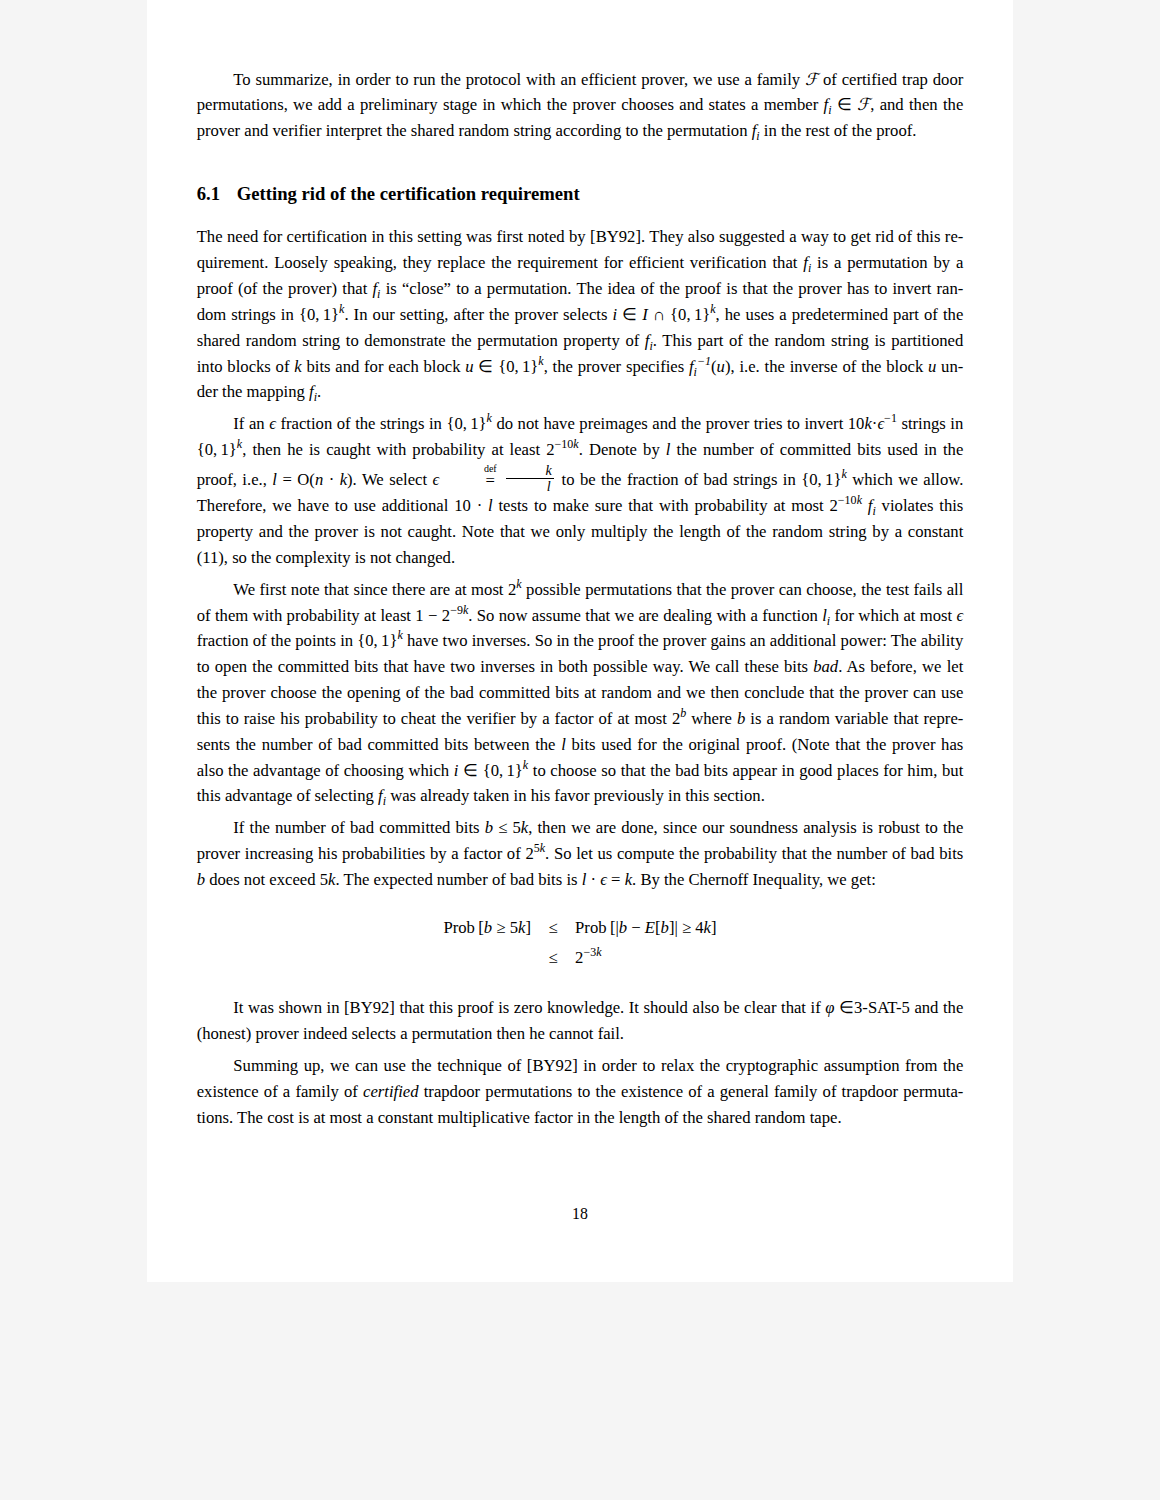To summarize, in order to run the protocol with an efficient prover, we use a family ℱ of certified trap door permutations, we add a preliminary stage in which the prover chooses and states a member fi ∈ ℱ, and then the prover and verifier interpret the shared random string according to the permutation fi in the rest of the proof.
6.1 Getting rid of the certification requirement
The need for certification in this setting was first noted by [BY92]. They also suggested a way to get rid of this requirement. Loosely speaking, they replace the requirement for efficient verification that fi is a permutation by a proof (of the prover) that fi is “close” to a permutation. The idea of the proof is that the prover has to invert random strings in {0, 1}k. In our setting, after the prover selects i ∈ I ∩ {0, 1}k, he uses a predetermined part of the shared random string to demonstrate the permutation property of fi. This part of the random string is partitioned into blocks of k bits and for each block u ∈ {0, 1}k, the prover specifies fi−1(u), i.e. the inverse of the block u under the mapping fi.
If an ϵ fraction of the strings in {0, 1}k do not have preimages and the prover tries to invert 10k·ϵ−1 strings in {0, 1}k, then he is caught with probability at least 2−10k. Denote by l the number of committed bits used in the proof, i.e., l = O(n · k). We select ϵ def= kl to be the fraction of bad strings in {0, 1}k which we allow. Therefore, we have to use additional 10 · l tests to make sure that with probability at most 2−10k fi violates this property and the prover is not caught. Note that we only multiply the length of the random string by a constant (11), so the complexity is not changed.
We first note that since there are at most 2k possible permutations that the prover can choose, the test fails all of them with probability at least 1 − 2−9k. So now assume that we are dealing with a function li for which at most ϵ fraction of the points in {0, 1}k have two inverses. So in the proof the prover gains an additional power: The ability to open the committed bits that have two inverses in both possible way. We call these bits bad. As before, we let the prover choose the opening of the bad committed bits at random and we then conclude that the prover can use this to raise his probability to cheat the verifier by a factor of at most 2b where b is a random variable that represents the number of bad committed bits between the l bits used for the original proof. (Note that the prover has also the advantage of choosing which i ∈ {0, 1}k to choose so that the bad bits appear in good places for him, but this advantage of selecting fi was already taken in his favor previously in this section.
If the number of bad committed bits b ≤ 5k, then we are done, since our soundness analysis is robust to the prover increasing his probabilities by a factor of 25k. So let us compute the probability that the number of bad bits b does not exceed 5k. The expected number of bad bits is l · ϵ = k. By the Chernoff Inequality, we get:
| Prob [ b ≥ 5 k ] | ≤ | Prob [/ b − E [ b ]/ ≥ 4 k ] |
| | ≤ | 2 −3 k |
It was shown in [BY92] that this proof is zero knowledge. It should also be clear that if φ ∈3-SAT-5 and the (honest) prover indeed selects a permutation then he cannot fail.
Summing up, we can use the technique of [BY92] in order to relax the cryptographic assumption from the existence of a family of certified trapdoor permutations to the existence of a general family of trapdoor permutations. The cost is at most a constant multiplicative factor in the length of the shared random tape.
18